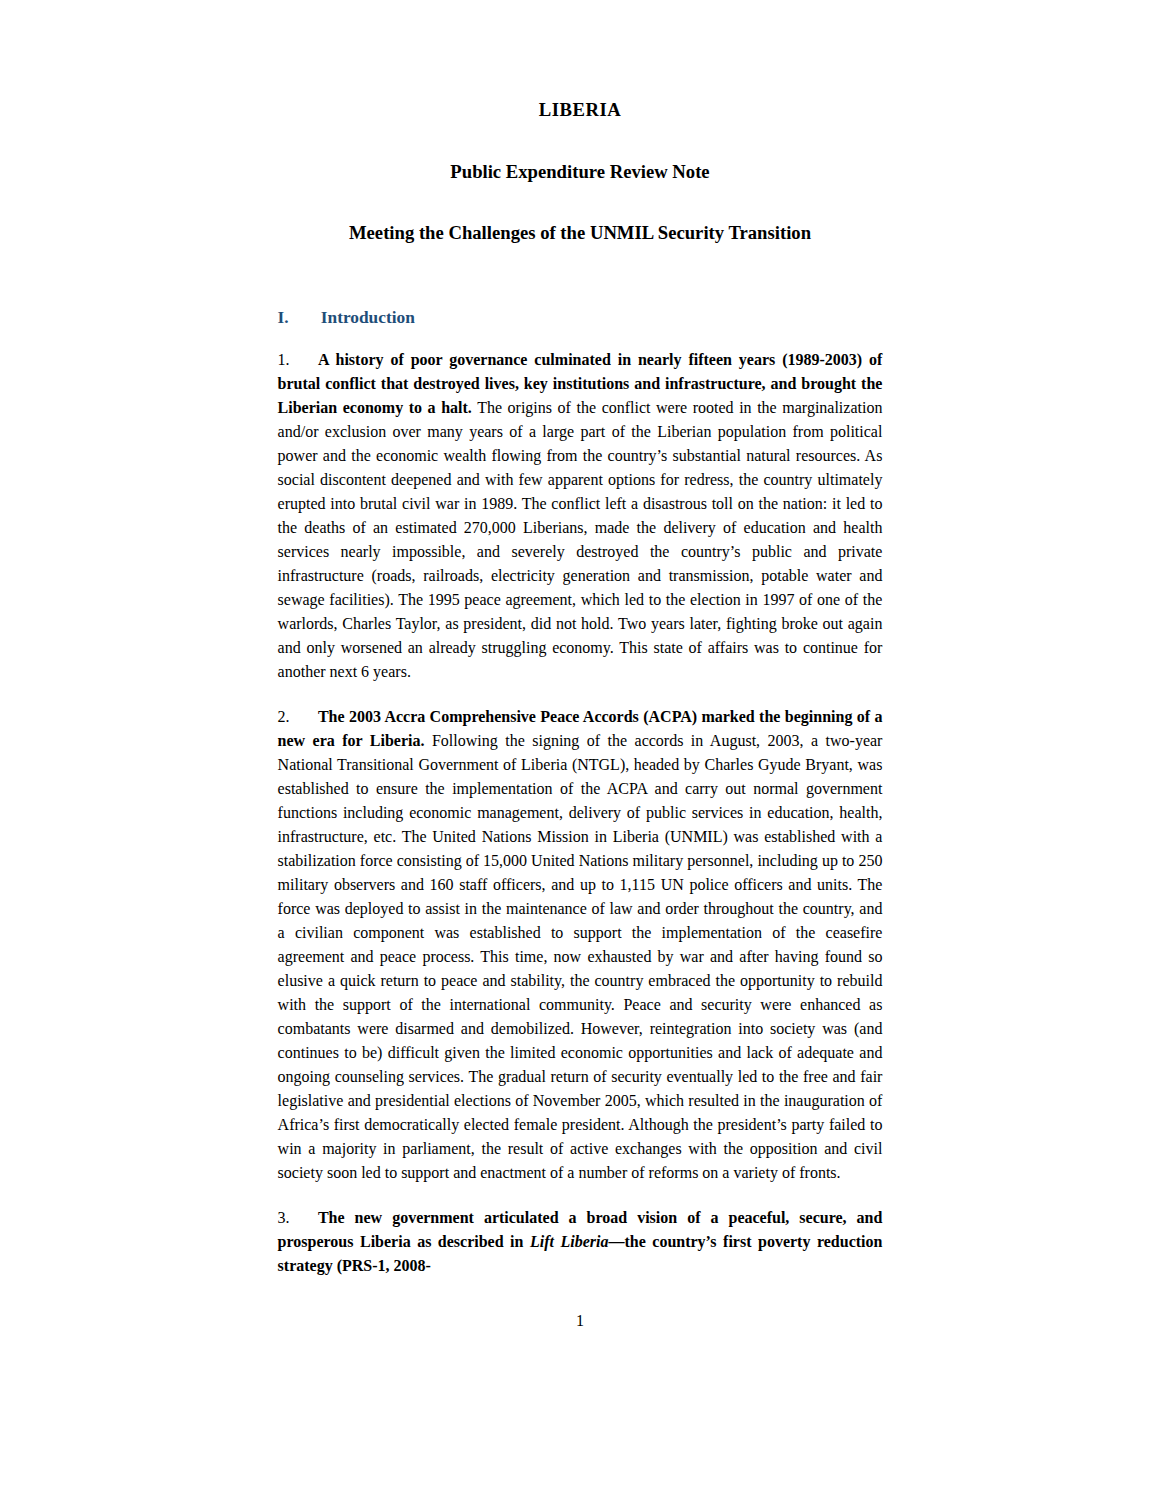LIBERIA
Public Expenditure Review Note
Meeting the Challenges of the UNMIL Security Transition
I. Introduction
1. A history of poor governance culminated in nearly fifteen years (1989-2003) of brutal conflict that destroyed lives, key institutions and infrastructure, and brought the Liberian economy to a halt. The origins of the conflict were rooted in the marginalization and/or exclusion over many years of a large part of the Liberian population from political power and the economic wealth flowing from the country’s substantial natural resources. As social discontent deepened and with few apparent options for redress, the country ultimately erupted into brutal civil war in 1989. The conflict left a disastrous toll on the nation: it led to the deaths of an estimated 270,000 Liberians, made the delivery of education and health services nearly impossible, and severely destroyed the country’s public and private infrastructure (roads, railroads, electricity generation and transmission, potable water and sewage facilities). The 1995 peace agreement, which led to the election in 1997 of one of the warlords, Charles Taylor, as president, did not hold. Two years later, fighting broke out again and only worsened an already struggling economy. This state of affairs was to continue for another next 6 years.
2. The 2003 Accra Comprehensive Peace Accords (ACPA) marked the beginning of a new era for Liberia. Following the signing of the accords in August, 2003, a two-year National Transitional Government of Liberia (NTGL), headed by Charles Gyude Bryant, was established to ensure the implementation of the ACPA and carry out normal government functions including economic management, delivery of public services in education, health, infrastructure, etc. The United Nations Mission in Liberia (UNMIL) was established with a stabilization force consisting of 15,000 United Nations military personnel, including up to 250 military observers and 160 staff officers, and up to 1,115 UN police officers and units. The force was deployed to assist in the maintenance of law and order throughout the country, and a civilian component was established to support the implementation of the ceasefire agreement and peace process. This time, now exhausted by war and after having found so elusive a quick return to peace and stability, the country embraced the opportunity to rebuild with the support of the international community. Peace and security were enhanced as combatants were disarmed and demobilized. However, reintegration into society was (and continues to be) difficult given the limited economic opportunities and lack of adequate and ongoing counseling services. The gradual return of security eventually led to the free and fair legislative and presidential elections of November 2005, which resulted in the inauguration of Africa’s first democratically elected female president. Although the president’s party failed to win a majority in parliament, the result of active exchanges with the opposition and civil society soon led to support and enactment of a number of reforms on a variety of fronts.
3. The new government articulated a broad vision of a peaceful, secure, and prosperous Liberia as described in Lift Liberia—the country’s first poverty reduction strategy (PRS-1, 2008-
1